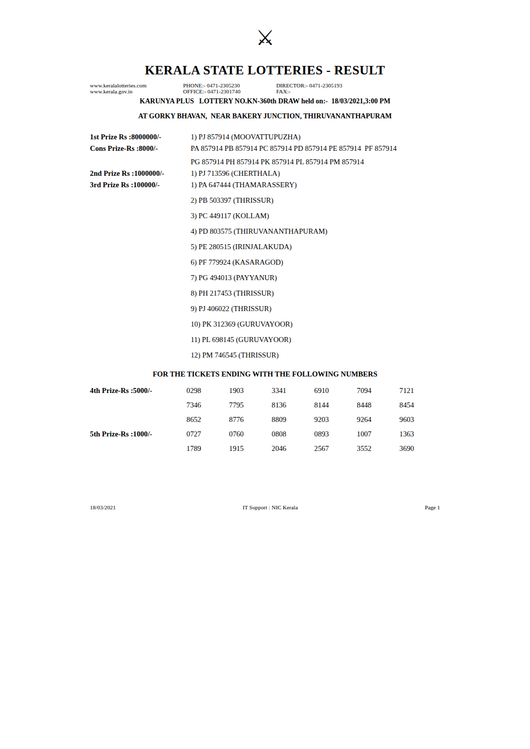KERALA STATE LOTTERIES - RESULT
| www.keralalotteries.com | PHONE:- 0471-2305230 | DIRECTOR:- 0471-2305193 |
| www.kerala.gov.in | OFFICE:- 0471-2301740 | FAX:- |
KARUNYA PLUS LOTTERY NO.KN-360th DRAW held on:- 18/03/2021,3:00 PM
AT GORKY BHAVAN, NEAR BAKERY JUNCTION, THIRUVANANTHAPURAM
| 1st Prize Rs :8000000/- | 1) PJ 857914 (MOOVATTUPUZHA) |
| Cons Prize-Rs :8000/- | PA 857914 PB 857914 PC 857914 PD 857914 PE 857914 PF 857914 PG 857914 PH 857914 PK 857914 PL 857914 PM 857914 |
| 2nd Prize Rs :1000000/- | 1) PJ 713596 (CHERTHALA) |
| 3rd Prize Rs :100000/- | 1) PA 647444 (THAMARASSERY) 2) PB 503397 (THRISSUR) 3) PC 449117 (KOLLAM) 4) PD 803575 (THIRUVANANTHAPURAM) 5) PE 280515 (IRINJALAKUDA) 6) PF 779924 (KASARAGOD) 7) PG 494013 (PAYYANUR) 8) PH 217453 (THRISSUR) 9) PJ 406022 (THRISSUR) 10) PK 312369 (GURUVAYOOR) 11) PL 698145 (GURUVAYOOR) 12) PM 746545 (THRISSUR) |
FOR THE TICKETS ENDING WITH THE FOLLOWING NUMBERS
| 4th Prize-Rs :5000/- | 0298 | 1903 | 3341 | 6910 | 7094 | 7121 |
| | 7346 | 7795 | 8136 | 8144 | 8448 | 8454 |
| | 8652 | 8776 | 8809 | 9203 | 9264 | 9603 |
| 5th Prize-Rs :1000/- | 0727 | 0760 | 0808 | 0893 | 1007 | 1363 |
| | 1789 | 1915 | 2046 | 2567 | 3552 | 3690 |
18/03/2021 IT Support : NIC Kerala Page 1